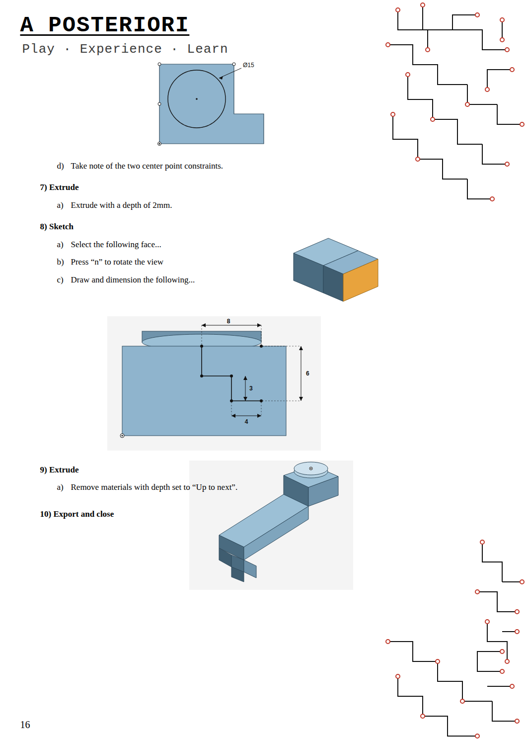A POSTERIORI
Play · Experience · Learn
Ø15
Take note of the two center point constraints.
Extrude
Extrude with a depth of 2mm.
Sketch
Select the following face...
Press “n” to rotate the view
Draw and dimension the following...
8 6 3 4
Extrude
Remove materials with depth set to “Up to next”.
Export and close
16